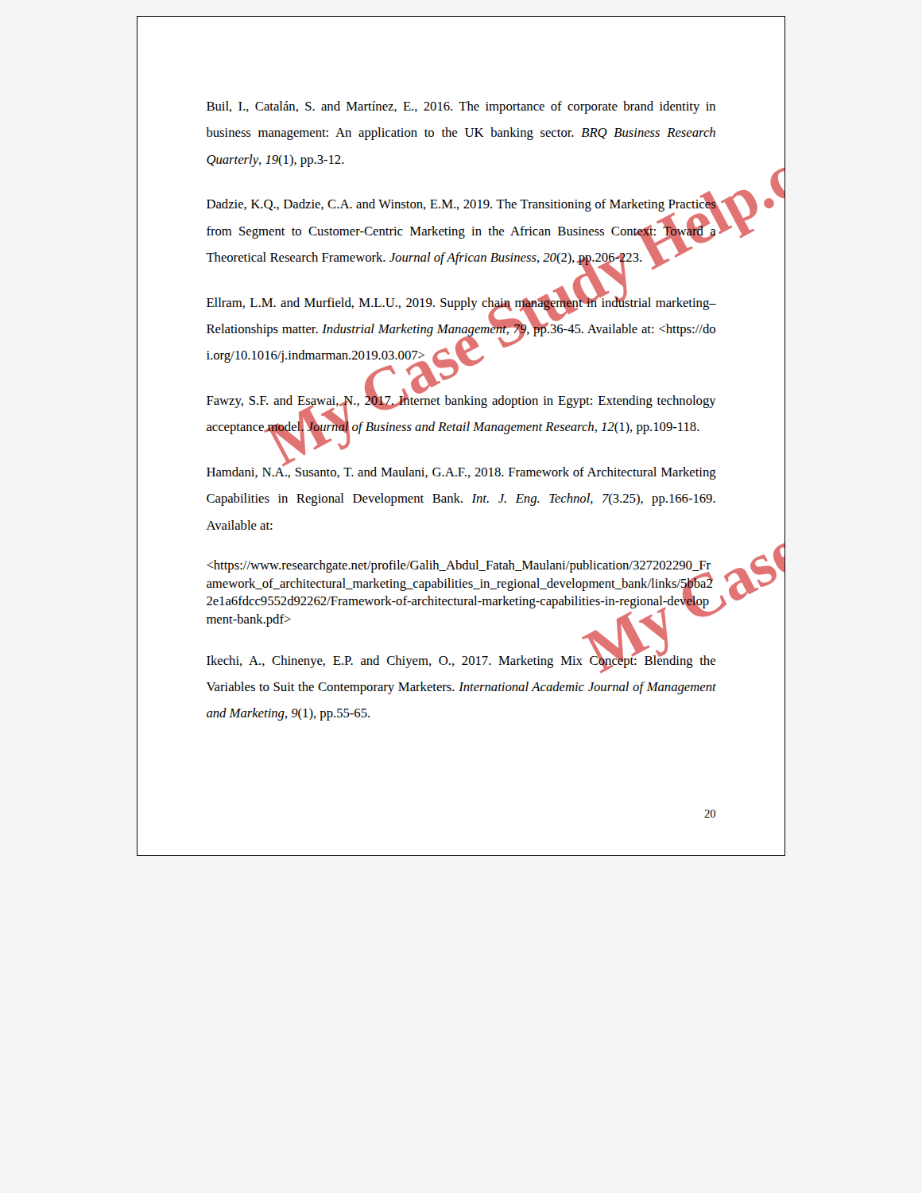My Case Study Help.com My Case Study Help.com
Buil, I., Catalán, S. and Martínez, E., 2016. The importance of corporate brand identity in business management: An application to the UK banking sector. BRQ Business Research Quarterly, 19(1), pp.3-12.
Dadzie, K.Q., Dadzie, C.A. and Winston, E.M., 2019. The Transitioning of Marketing Practices from Segment to Customer-Centric Marketing in the African Business Context: Toward a Theoretical Research Framework. Journal of African Business, 20(2), pp.206-223.
Ellram, L.M. and Murfield, M.L.U., 2019. Supply chain management in industrial marketing–Relationships matter. Industrial Marketing Management, 79, pp.36-45. Available at: <https://doi.org/10.1016/j.indmarman.2019.03.007>
Fawzy, S.F. and Esawai, N., 2017. Internet banking adoption in Egypt: Extending technology acceptance model. Journal of Business and Retail Management Research, 12(1), pp.109-118.
Hamdani, N.A., Susanto, T. and Maulani, G.A.F., 2018. Framework of Architectural Marketing Capabilities in Regional Development Bank. Int. J. Eng. Technol, 7(3.25), pp.166-169. Available at:
<https://www.researchgate.net/profile/Galih_Abdul_Fatah_Maulani/publication/327202290_Framework_of_architectural_marketing_capabilities_in_regional_development_bank/links/5bba22e1a6fdcc9552d92262/Framework-of-architectural-marketing-capabilities-in-regional-development-bank.pdf>
Ikechi, A., Chinenye, E.P. and Chiyem, O., 2017. Marketing Mix Concept: Blending the Variables to Suit the Contemporary Marketers. International Academic Journal of Management and Marketing, 9(1), pp.55-65.
20